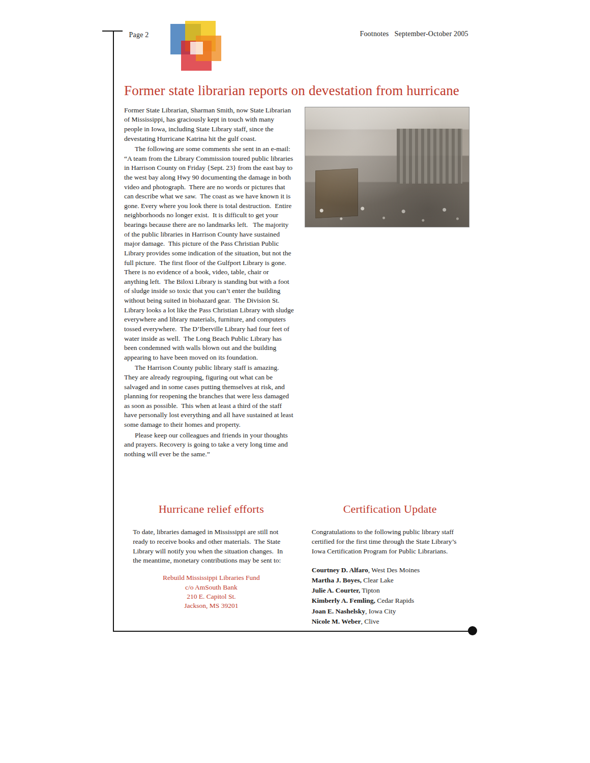Page 2
Footnotes September-October 2005
Former state librarian reports on devestation from hurricane
Former State Librarian, Sharman Smith, now State Librarian of Mississippi, has graciously kept in touch with many people in Iowa, including State Library staff, since the devestating Hurricane Katrina hit the gulf coast.
The following are some comments she sent in an e-mail: “A team from the Library Commission toured public libraries in Harrison County on Friday {Sept. 23} from the east bay to the west bay along Hwy 90 documenting the damage in both video and photograph. There are no words or pictures that can describe what we saw. The coast as we have known it is gone. Every where you look there is total destruction. Entire neighborhoods no longer exist. It is difficult to get your bearings because there are no landmarks left. The majority of the public libraries in Harrison County have sustained major damage. This picture of the Pass Christian Public Library provides some indication of the situation, but not the full picture. The first floor of the Gulfport Library is gone. There is no evidence of a book, video, table, chair or anything left. The Biloxi Library is standing but with a foot of sludge inside so toxic that you can’t enter the building without being suited in biohazard gear. The Division St. Library looks a lot like the Pass Christian Library with sludge everywhere and library materials, furniture, and computers tossed everywhere. The D’Iberville Library had four feet of water inside as well. The Long Beach Public Library has been condemned with walls blown out and the building appearing to have been moved on its foundation.
The Harrison County public library staff is amazing. They are already regrouping, figuring out what can be salvaged and in some cases putting themselves at risk, and planning for reopening the branches that were less damaged as soon as possible. This when at least a third of the staff have personally lost everything and all have sustained at least some damage to their homes and property.
Please keep our colleagues and friends in your thoughts and prayers. Recovery is going to take a very long time and nothing will ever be the same.”
Hurricane relief efforts
To date, libraries damaged in Mississippi are still not ready to receive books and other materials. The State Library will notify you when the situation changes. In the meantime, monetary contributions may be sent to:
Rebuild Mississippi Libraries Fund
c/o AmSouth Bank
210 E. Capitol St.
Jackson, MS 39201
Certification Update
Congratulations to the following public library staff certified for the first time through the State Library’s Iowa Certification Program for Public Librarians.
Courtney D. Alfaro, West Des Moines
Martha J. Boyes, Clear Lake
Julie A. Courter, Tipton
Kimberly A. Femling, Cedar Rapids
Joan E. Nashelsky, Iowa City
Nicole M. Weber, Clive